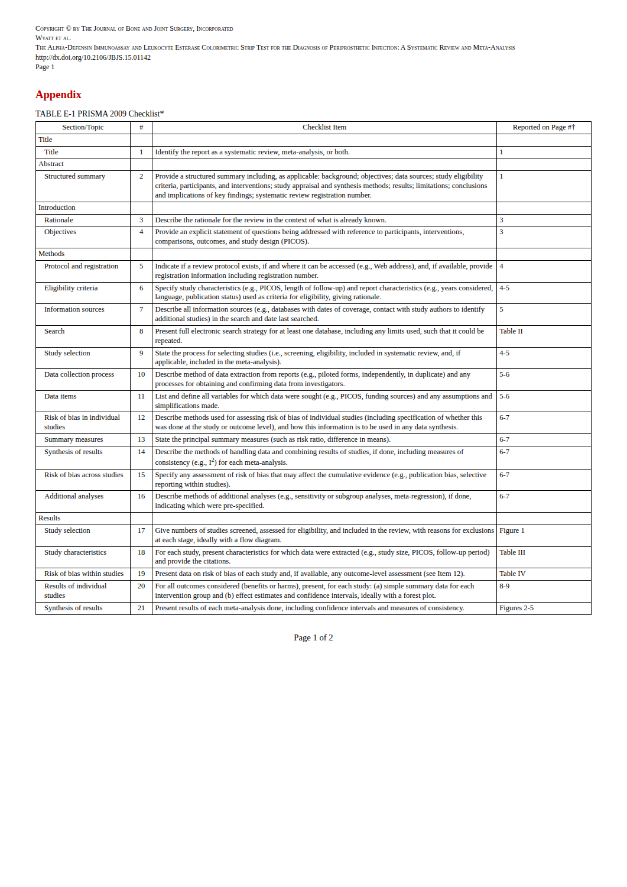Copyright © by The Journal of Bone and Joint Surgery, Incorporated
Wyatt et al.
The Alpha-Defensin Immunoassay and Leukocyte Esterase Colorimetric Strip Test for the Diagnosis of Periprosthetic Infection: A Systematic Review and Meta-Analysis
http://dx.doi.org/10.2106/JBJS.15.01142
Page 1
Appendix
TABLE E-1 PRISMA 2009 Checklist*
| Section/Topic | # | Checklist Item | Reported on Page #† |
| --- | --- | --- | --- |
| Title | | | |
| Title | 1 | Identify the report as a systematic review, meta-analysis, or both. | 1 |
| Abstract | | | |
| Structured summary | 2 | Provide a structured summary including, as applicable: background; objectives; data sources; study eligibility criteria, participants, and interventions; study appraisal and synthesis methods; results; limitations; conclusions and implications of key findings; systematic review registration number. | 1 |
| Introduction | | | |
| Rationale | 3 | Describe the rationale for the review in the context of what is already known. | 3 |
| Objectives | 4 | Provide an explicit statement of questions being addressed with reference to participants, interventions, comparisons, outcomes, and study design (PICOS). | 3 |
| Methods | | | |
| Protocol and registration | 5 | Indicate if a review protocol exists, if and where it can be accessed (e.g., Web address), and, if available, provide registration information including registration number. | 4 |
| Eligibility criteria | 6 | Specify study characteristics (e.g., PICOS, length of follow-up) and report characteristics (e.g., years considered, language, publication status) used as criteria for eligibility, giving rationale. | 4-5 |
| Information sources | 7 | Describe all information sources (e.g., databases with dates of coverage, contact with study authors to identify additional studies) in the search and date last searched. | 5 |
| Search | 8 | Present full electronic search strategy for at least one database, including any limits used, such that it could be repeated. | Table II |
| Study selection | 9 | State the process for selecting studies (i.e., screening, eligibility, included in systematic review, and, if applicable, included in the meta-analysis). | 4-5 |
| Data collection process | 10 | Describe method of data extraction from reports (e.g., piloted forms, independently, in duplicate) and any processes for obtaining and confirming data from investigators. | 5-6 |
| Data items | 11 | List and define all variables for which data were sought (e.g., PICOS, funding sources) and any assumptions and simplifications made. | 5-6 |
| Risk of bias in individual studies | 12 | Describe methods used for assessing risk of bias of individual studies (including specification of whether this was done at the study or outcome level), and how this information is to be used in any data synthesis. | 6-7 |
| Summary measures | 13 | State the principal summary measures (such as risk ratio, difference in means). | 6-7 |
| Synthesis of results | 14 | Describe the methods of handling data and combining results of studies, if done, including measures of consistency (e.g., I 2 ) for each meta-analysis. | 6-7 |
| Risk of bias across studies | 15 | Specify any assessment of risk of bias that may affect the cumulative evidence (e.g., publication bias, selective reporting within studies). | 6-7 |
| Additional analyses | 16 | Describe methods of additional analyses (e.g., sensitivity or subgroup analyses, meta-regression), if done, indicating which were pre-specified. | 6-7 |
| Results | | | |
| Study selection | 17 | Give numbers of studies screened, assessed for eligibility, and included in the review, with reasons for exclusions at each stage, ideally with a flow diagram. | Figure 1 |
| Study characteristics | 18 | For each study, present characteristics for which data were extracted (e.g., study size, PICOS, follow-up period) and provide the citations. | Table III |
| Risk of bias within studies | 19 | Present data on risk of bias of each study and, if available, any outcome-level assessment (see Item 12). | Table IV |
| Results of individual studies | 20 | For all outcomes considered (benefits or harms), present, for each study: (a) simple summary data for each intervention group and (b) effect estimates and confidence intervals, ideally with a forest plot. | 8-9 |
| Synthesis of results | 21 | Present results of each meta-analysis done, including confidence intervals and measures of consistency. | Figures 2-5 |
Page 1 of 2